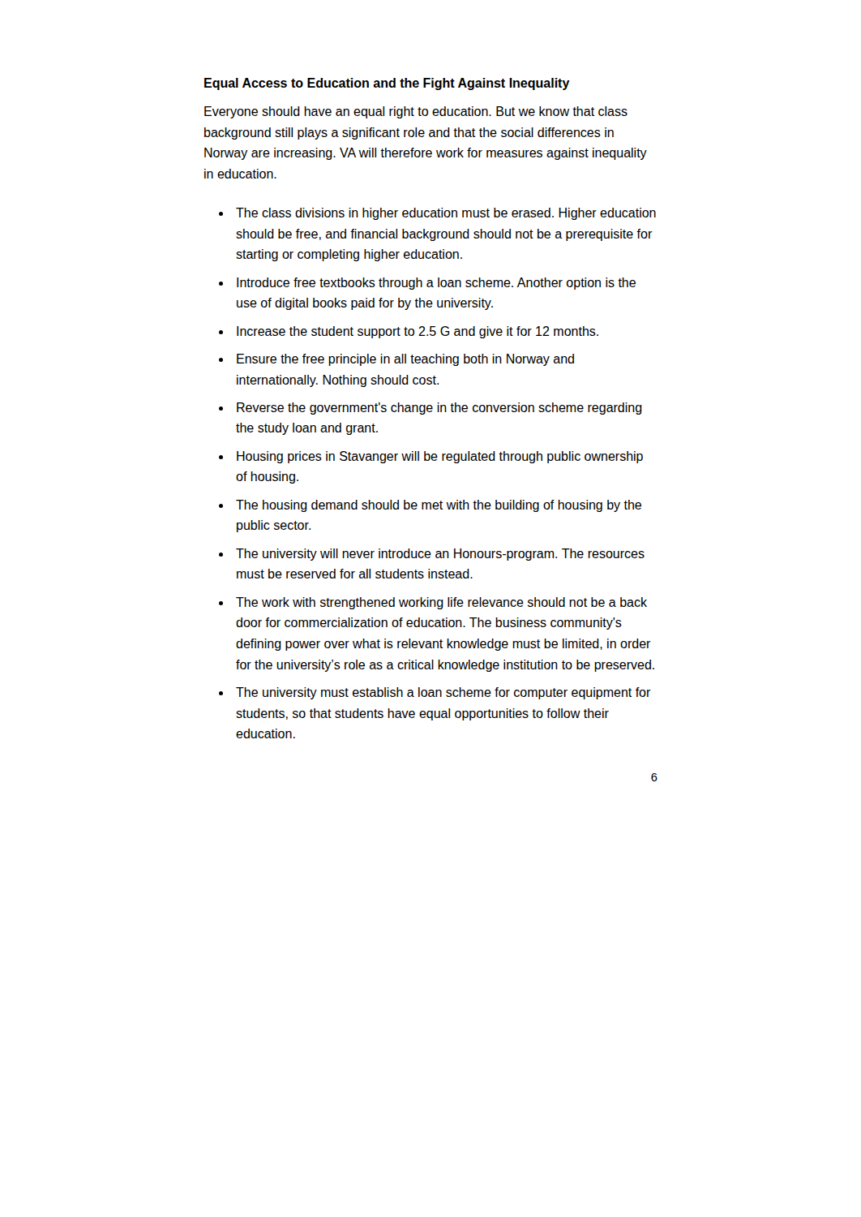Equal Access to Education and the Fight Against Inequality
Everyone should have an equal right to education. But we know that class background still plays a significant role and that the social differences in Norway are increasing. VA will therefore work for measures against inequality in education.
The class divisions in higher education must be erased. Higher education should be free, and financial background should not be a prerequisite for starting or completing higher education.
Introduce free textbooks through a loan scheme. Another option is the use of digital books paid for by the university.
Increase the student support to 2.5 G and give it for 12 months.
Ensure the free principle in all teaching both in Norway and internationally. Nothing should cost.
Reverse the government's change in the conversion scheme regarding the study loan and grant.
Housing prices in Stavanger will be regulated through public ownership of housing.
The housing demand should be met with the building of housing by the public sector.
The university will never introduce an Honours-program. The resources must be reserved for all students instead.
The work with strengthened working life relevance should not be a back door for commercialization of education. The business community's defining power over what is relevant knowledge must be limited, in order for the university’s role as a critical knowledge institution to be preserved.
The university must establish a loan scheme for computer equipment for students, so that students have equal opportunities to follow their education.
6